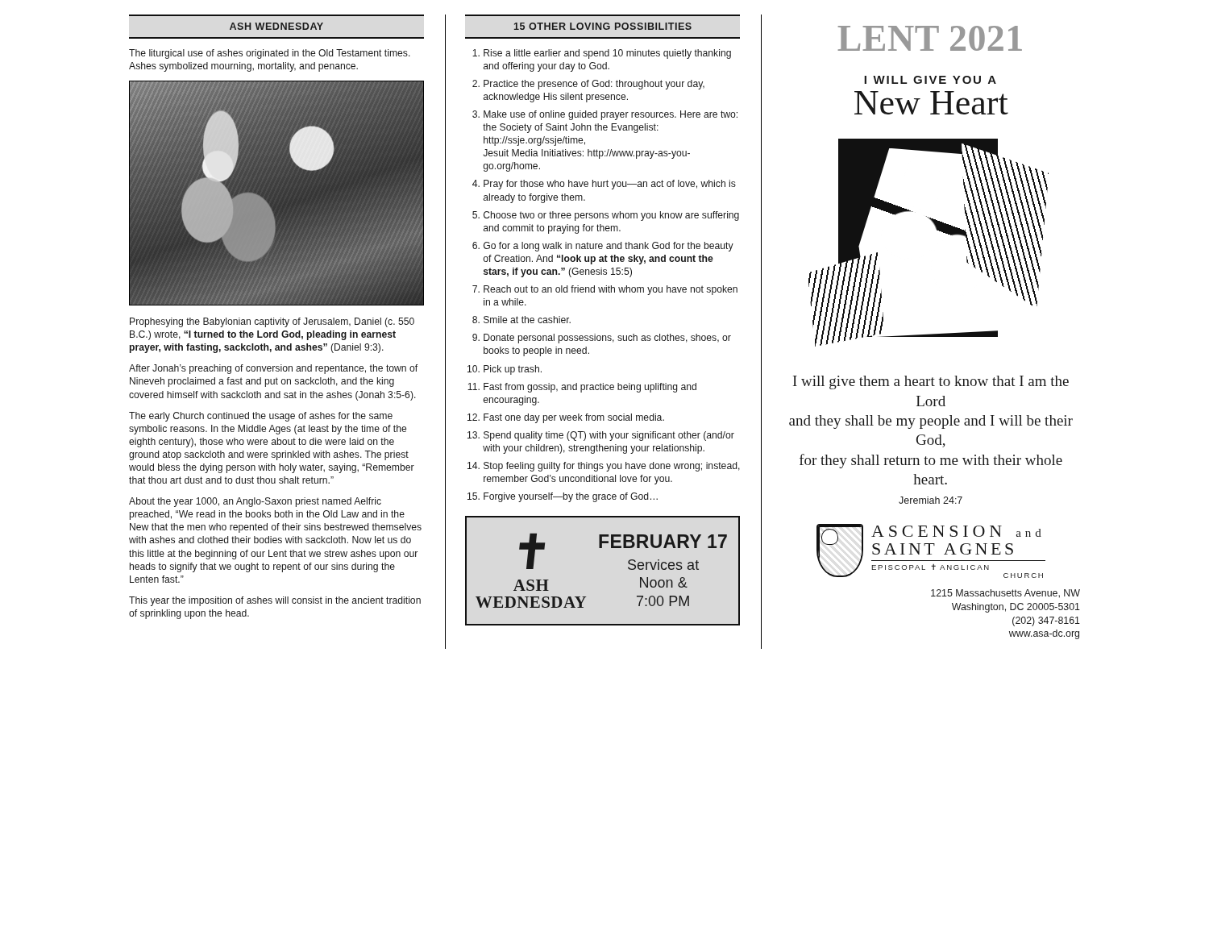Ash Wednesday
The liturgical use of ashes originated in the Old Testament times. Ashes symbolized mourning, mortality, and penance.
Prophesying the Babylonian captivity of Jerusalem, Daniel (c. 550 B.C.) wrote, “I turned to the Lord God, pleading in earnest prayer, with fasting, sackcloth, and ashes” (Daniel 9:3).
After Jonah’s preaching of conversion and repentance, the town of Nineveh proclaimed a fast and put on sackcloth, and the king covered himself with sackcloth and sat in the ashes (Jonah 3:5-6).
The early Church continued the usage of ashes for the same symbolic reasons. In the Middle Ages (at least by the time of the eighth century), those who were about to die were laid on the ground atop sackcloth and were sprinkled with ashes. The priest would bless the dying person with holy water, saying, “Remember that thou art dust and to dust thou shalt return.”
About the year 1000, an Anglo-Saxon priest named Aelfric preached, “We read in the books both in the Old Law and in the New that the men who repented of their sins bestrewed themselves with ashes and clothed their bodies with sackcloth. Now let us do this little at the beginning of our Lent that we strew ashes upon our heads to signify that we ought to repent of our sins during the Lenten fast.”
This year the imposition of ashes will consist in the ancient tradition of sprinkling upon the head.
15 Other Loving Possibilities
Rise a little earlier and spend 10 minutes quietly thanking and offering your day to God.
Practice the presence of God: throughout your day, acknowledge His silent presence.
Make use of online guided prayer resources. Here are two:
the Society of Saint John the Evangelist: http://ssje.org/ssje/time,
Jesuit Media Initiatives: http://www.pray-as-you-go.org/home.
Pray for those who have hurt you—an act of love, which is already to forgive them.
Choose two or three persons whom you know are suffering and commit to praying for them.
Go for a long walk in nature and thank God for the beauty of Creation. And “look up at the sky, and count the stars, if you can.” (Genesis 15:5)
Reach out to an old friend with whom you have not spoken in a while.
Smile at the cashier.
Donate personal possessions, such as clothes, shoes, or books to people in need.
Pick up trash.
Fast from gossip, and practice being uplifting and encouraging.
Fast one day per week from social media.
Spend quality time (QT) with your significant other (and/or with your children), strengthening your relationship.
Stop feeling guilty for things you have done wrong; instead, remember God’s unconditional love for you.
Forgive yourself—by the grace of God…
✝ ASHWEDNESDAY
FEBRUARY 17
Services at
Noon &
7:00 PM
LENT 2021
I will give you a
New Heart
I will give them a heart to know that I am the Lord
and they shall be my people and I will be their God,
for they shall return to me with their whole heart.
Jeremiah 24:7
ASCENSION and
SAINT AGNES
Episcopal ✝ Anglican
Church
1215 Massachusetts Avenue, NW
Washington, DC 20005-5301
(202) 347-8161
www.asa-dc.org